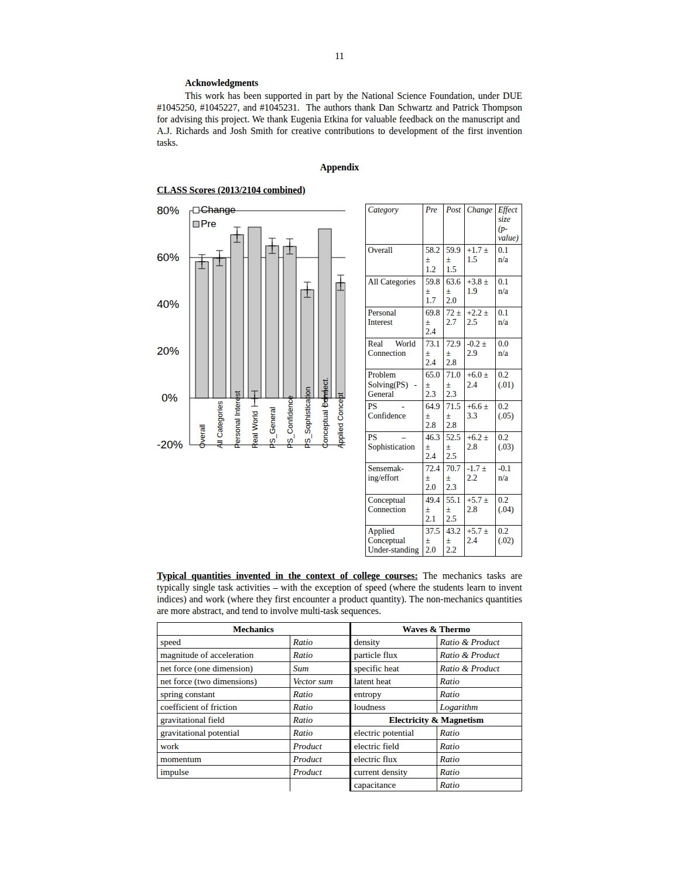11
Acknowledgments
This work has been supported in part by the National Science Foundation, under DUE #1045250, #1045227, and #1045231. The authors thank Dan Schwartz and Patrick Thompson for advising this project. We thank Eugenia Etkina for valuable feedback on the manuscript and A.J. Richards and Josh Smith for creative contributions to development of the first invention tasks.
Appendix
CLASS Scores (2013/2104 combined)
80% 60% 40% 20% 0% -20% Change Pre Overall All Categories Personal Interest Real World PS_General PS_Confidence PS_Sophistication Conceptual Connect. Applied Concept
| Category | Pre | Post | Change | Effect size (p-value) |
| --- | --- | --- | --- | --- |
| Overall | 58.2 ± 1.2 | 59.9 ± 1.5 | +1.7 ± 1.5 | 0.1 n/a |
| All Categories | 59.8 ± 1.7 | 63.6 ± 2.0 | +3.8 ± 1.9 | 0.1 n/a |
| Personal Interest | 69.8 ± 2.4 | 72 ± 2.7 | +2.2 ± 2.5 | 0.1 n/a |
| Real World Connection | 73.1 ± 2.4 | 72.9 ± 2.8 | -0.2 ± 2.9 | 0.0 n/a |
| Problem Solving(PS) - General | 65.0 ± 2.3 | 71.0 ± 2.3 | +6.0 ± 2.4 | 0.2 (.01) |
| PS - Confidence | 64.9 ± 2.8 | 71.5 ± 2.8 | +6.6 ± 3.3 | 0.2 (.05) |
| PS – Sophistication | 46.3 ± 2.4 | 52.5 ± 2.5 | +6.2 ± 2.8 | 0.2 (.03) |
| Sensemak-ing/effort | 72.4 ± 2.0 | 70.7 ± 2.3 | -1.7 ± 2.2 | -0.1 n/a |
| Conceptual Connection | 49.4 ± 2.1 | 55.1 ± 2.5 | +5.7 ± 2.8 | 0.2 (.04) |
| Applied Conceptual Under-standing | 37.5 ± 2.0 | 43.2 ± 2.2 | +5.7 ± 2.4 | 0.2 (.02) |
Typical quantities invented in the context of college courses: The mechanics tasks are typically single task activities – with the exception of speed (where the students learn to invent indices) and work (where they first encounter a product quantity). The non-mechanics quantities are more abstract, and tend to involve multi-task sequences.
| Mechanics | Waves & Thermo |
| --- | --- |
| speed | Ratio | density | Ratio & Product |
| magnitude of acceleration | Ratio | particle flux | Ratio & Product |
| net force (one dimension) | Sum | specific heat | Ratio & Product |
| net force (two dimensions) | Vector sum | latent heat | Ratio |
| spring constant | Ratio | entropy | Ratio |
| coefficient of friction | Ratio | loudness | Logarithm |
| gravitational field | Ratio | Electricity & Magnetism |
| gravitational potential | Ratio | electric potential | Ratio |
| work | Product | electric field | Ratio |
| momentum | Product | electric flux | Ratio |
| impulse | Product | current density | Ratio |
| | | capacitance | Ratio |